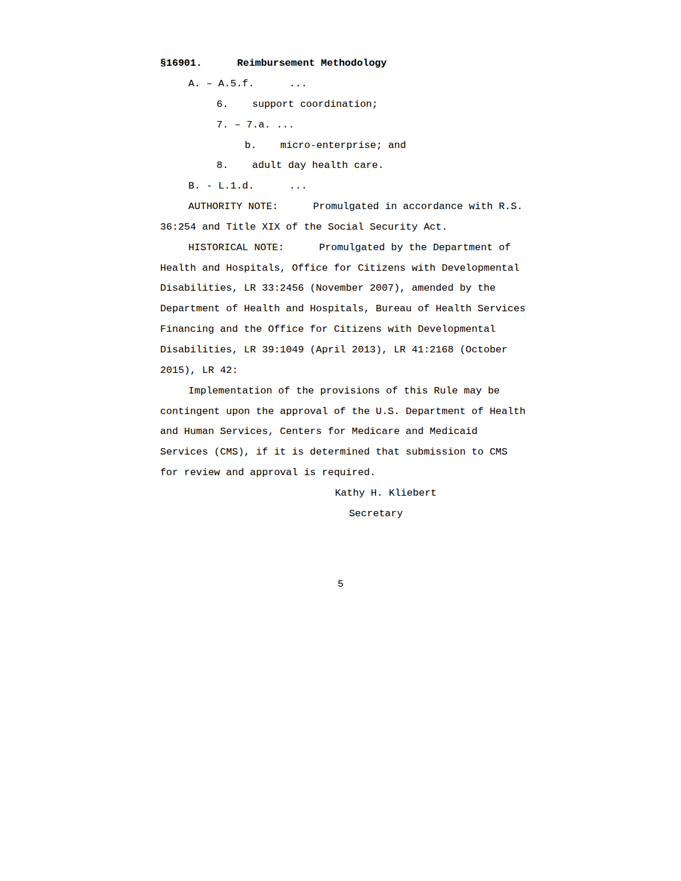§16901. Reimbursement Methodology
A. – A.5.f. ...
6. support coordination;
7. – 7.a. ...
b. micro-enterprise; and
8. adult day health care.
B. - L.1.d. ...
AUTHORITY NOTE: Promulgated in accordance with R.S. 36:254 and Title XIX of the Social Security Act.
HISTORICAL NOTE: Promulgated by the Department of Health and Hospitals, Office for Citizens with Developmental Disabilities, LR 33:2456 (November 2007), amended by the Department of Health and Hospitals, Bureau of Health Services Financing and the Office for Citizens with Developmental Disabilities, LR 39:1049 (April 2013), LR 41:2168 (October 2015), LR 42:
Implementation of the provisions of this Rule may be contingent upon the approval of the U.S. Department of Health and Human Services, Centers for Medicare and Medicaid Services (CMS), if it is determined that submission to CMS for review and approval is required.
Kathy H. Kliebert
Secretary
5